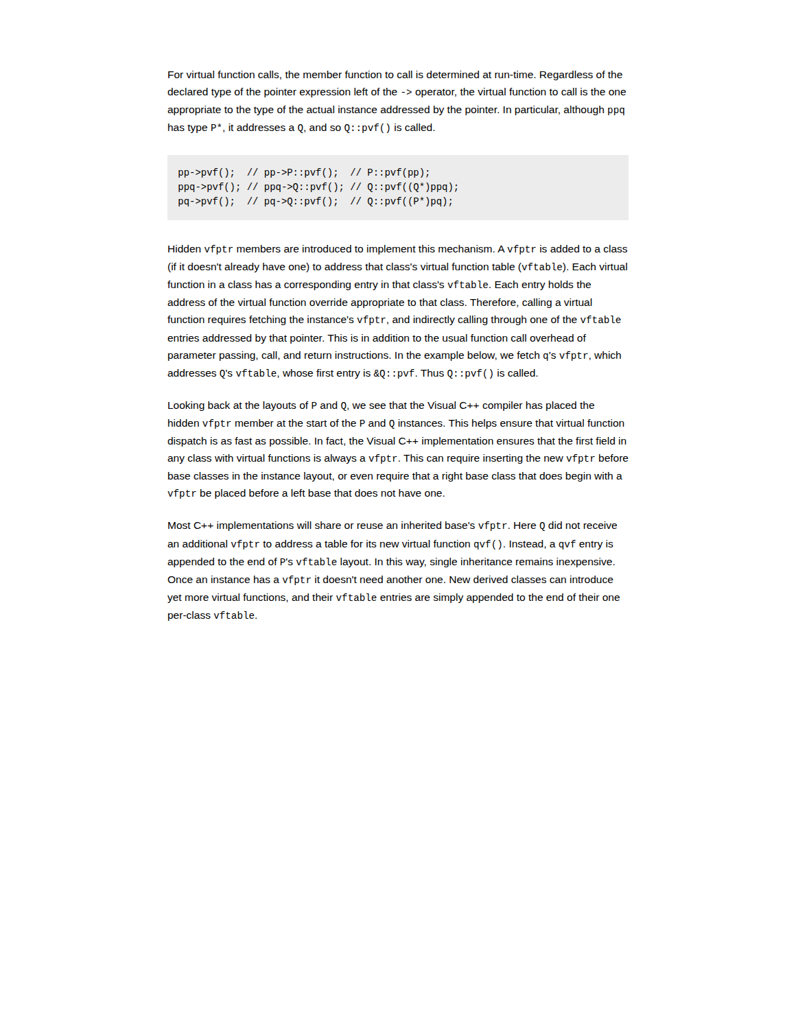For virtual function calls, the member function to call is determined at run-time. Regardless of the declared type of the pointer expression left of the -> operator, the virtual function to call is the one appropriate to the type of the actual instance addressed by the pointer. In particular, although ppq has type P*, it addresses a Q, and so Q::pvf() is called.
pp->pvf();  // pp->P::pvf();  // P::pvf(pp);
ppq->pvf(); // ppq->Q::pvf(); // Q::pvf((Q*)ppq);
pq->pvf();  // pq->Q::pvf();  // Q::pvf((P*)pq);
Hidden vfptr members are introduced to implement this mechanism. A vfptr is added to a class (if it doesn't already have one) to address that class's virtual function table (vftable). Each virtual function in a class has a corresponding entry in that class's vftable. Each entry holds the address of the virtual function override appropriate to that class. Therefore, calling a virtual function requires fetching the instance's vfptr, and indirectly calling through one of the vftable entries addressed by that pointer. This is in addition to the usual function call overhead of parameter passing, call, and return instructions. In the example below, we fetch q's vfptr, which addresses Q's vftable, whose first entry is &Q::pvf. Thus Q::pvf() is called.
Looking back at the layouts of P and Q, we see that the Visual C++ compiler has placed the hidden vfptr member at the start of the P and Q instances. This helps ensure that virtual function dispatch is as fast as possible. In fact, the Visual C++ implementation ensures that the first field in any class with virtual functions is always a vfptr. This can require inserting the new vfptr before base classes in the instance layout, or even require that a right base class that does begin with a vfptr be placed before a left base that does not have one.
Most C++ implementations will share or reuse an inherited base's vfptr. Here Q did not receive an additional vfptr to address a table for its new virtual function qvf(). Instead, a qvf entry is appended to the end of P's vftable layout. In this way, single inheritance remains inexpensive. Once an instance has a vfptr it doesn't need another one. New derived classes can introduce yet more virtual functions, and their vftable entries are simply appended to the end of their one per-class vftable.